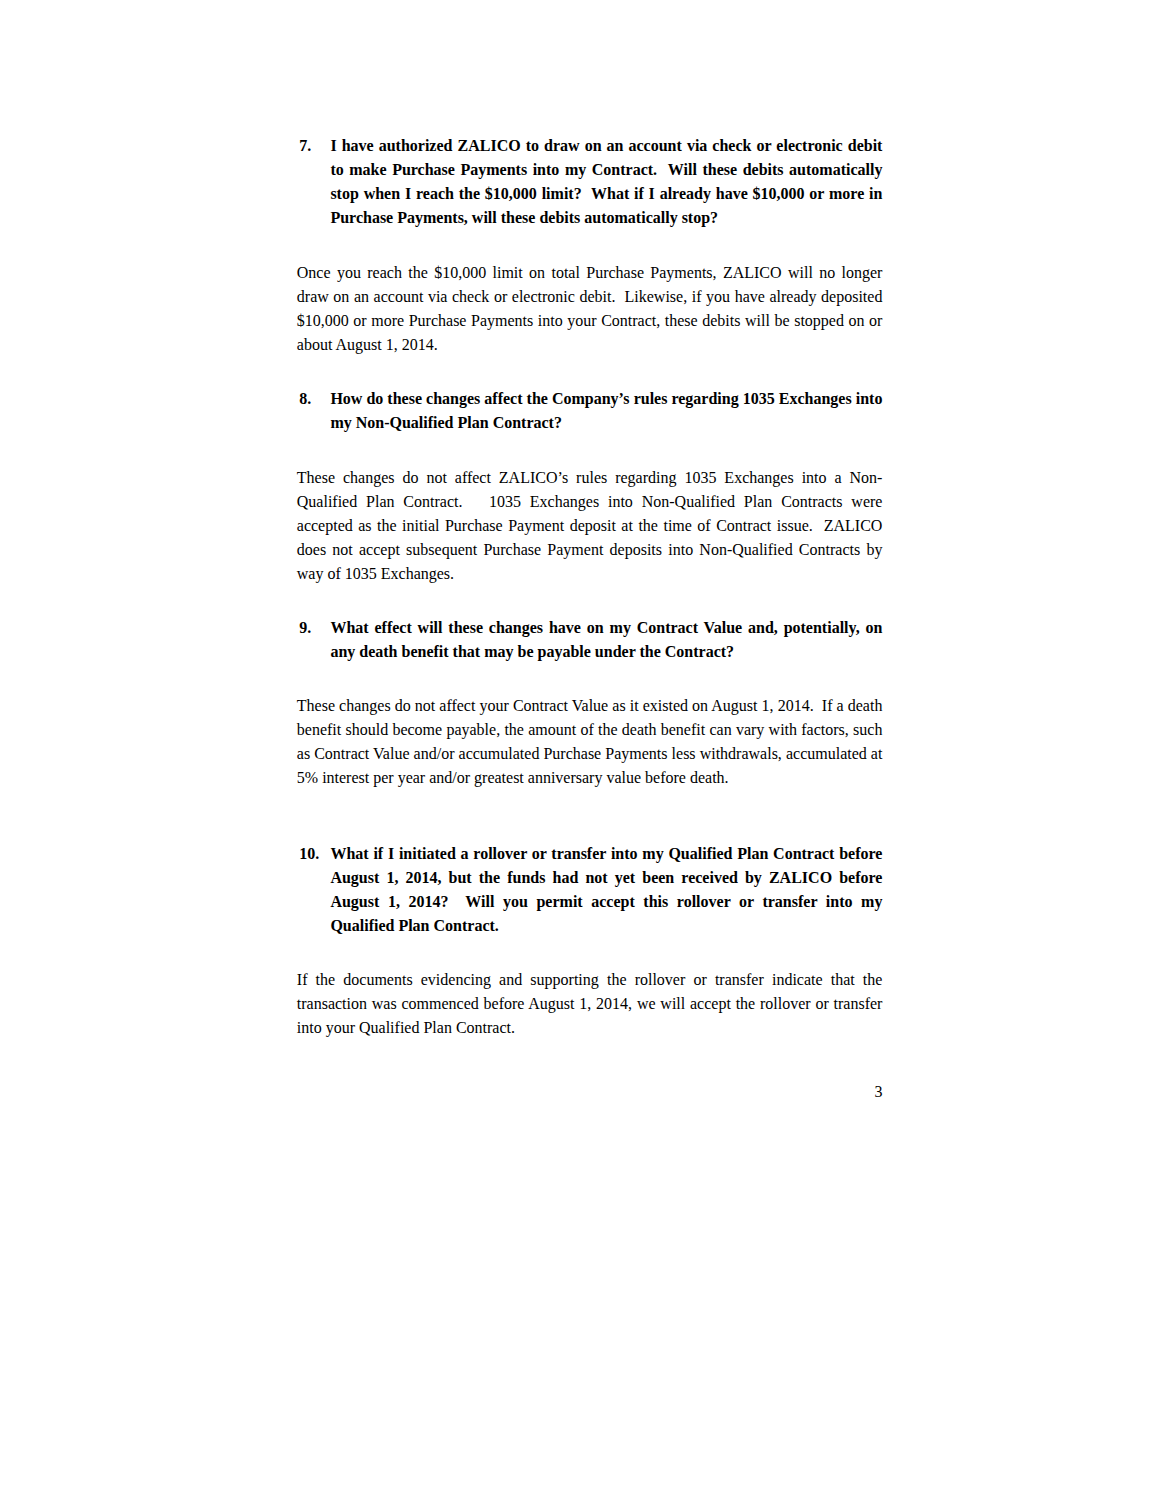7. I have authorized ZALICO to draw on an account via check or electronic debit to make Purchase Payments into my Contract. Will these debits automatically stop when I reach the $10,000 limit? What if I already have $10,000 or more in Purchase Payments, will these debits automatically stop?
Once you reach the $10,000 limit on total Purchase Payments, ZALICO will no longer draw on an account via check or electronic debit. Likewise, if you have already deposited $10,000 or more Purchase Payments into your Contract, these debits will be stopped on or about August 1, 2014.
8. How do these changes affect the Company’s rules regarding 1035 Exchanges into my Non-Qualified Plan Contract?
These changes do not affect ZALICO’s rules regarding 1035 Exchanges into a Non-Qualified Plan Contract. 1035 Exchanges into Non-Qualified Plan Contracts were accepted as the initial Purchase Payment deposit at the time of Contract issue. ZALICO does not accept subsequent Purchase Payment deposits into Non-Qualified Contracts by way of 1035 Exchanges.
9. What effect will these changes have on my Contract Value and, potentially, on any death benefit that may be payable under the Contract?
These changes do not affect your Contract Value as it existed on August 1, 2014. If a death benefit should become payable, the amount of the death benefit can vary with factors, such as Contract Value and/or accumulated Purchase Payments less withdrawals, accumulated at 5% interest per year and/or greatest anniversary value before death.
10. What if I initiated a rollover or transfer into my Qualified Plan Contract before August 1, 2014, but the funds had not yet been received by ZALICO before August 1, 2014? Will you permit accept this rollover or transfer into my Qualified Plan Contract.
If the documents evidencing and supporting the rollover or transfer indicate that the transaction was commenced before August 1, 2014, we will accept the rollover or transfer into your Qualified Plan Contract.
3